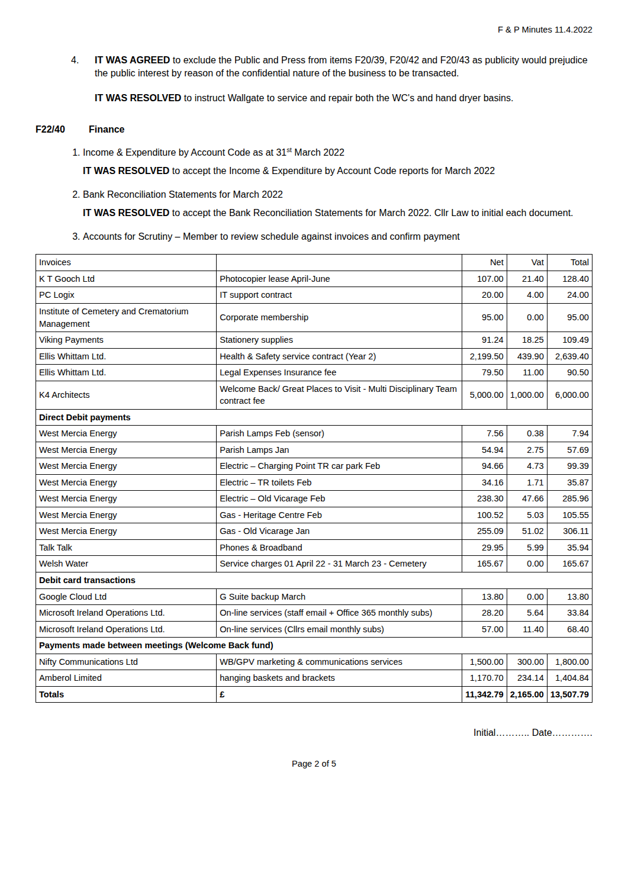F & P Minutes 11.4.2022
4. IT WAS AGREED to exclude the Public and Press from items F20/39, F20/42 and F20/43 as publicity would prejudice the public interest by reason of the confidential nature of the business to be transacted.
IT WAS RESOLVED to instruct Wallgate to service and repair both the WC's and hand dryer basins.
F22/40 Finance
Income & Expenditure by Account Code as at 31st March 2022
IT WAS RESOLVED to accept the Income & Expenditure by Account Code reports for March 2022
Bank Reconciliation Statements for March 2022
IT WAS RESOLVED to accept the Bank Reconciliation Statements for March 2022. Cllr Law to initial each document.
Accounts for Scrutiny – Member to review schedule against invoices and confirm payment
| Invoices | | Net | Vat | Total |
| --- | --- | --- | --- | --- |
| K T Gooch Ltd | Photocopier lease April-June | 107.00 | 21.40 | 128.40 |
| PC Logix | IT support contract | 20.00 | 4.00 | 24.00 |
| Institute of Cemetery and Crematorium Management | Corporate membership | 95.00 | 0.00 | 95.00 |
| Viking Payments | Stationery supplies | 91.24 | 18.25 | 109.49 |
| Ellis Whittam Ltd. | Health & Safety service contract (Year 2) | 2,199.50 | 439.90 | 2,639.40 |
| Ellis Whittam Ltd. | Legal Expenses Insurance fee | 79.50 | 11.00 | 90.50 |
| K4 Architects | Welcome Back/ Great Places to Visit - Multi Disciplinary Team contract fee | 5,000.00 | 1,000.00 | 6,000.00 |
| Direct Debit payments |
| West Mercia Energy | Parish Lamps Feb (sensor) | 7.56 | 0.38 | 7.94 |
| West Mercia Energy | Parish Lamps Jan | 54.94 | 2.75 | 57.69 |
| West Mercia Energy | Electric – Charging Point TR car park Feb | 94.66 | 4.73 | 99.39 |
| West Mercia Energy | Electric – TR toilets Feb | 34.16 | 1.71 | 35.87 |
| West Mercia Energy | Electric – Old Vicarage Feb | 238.30 | 47.66 | 285.96 |
| West Mercia Energy | Gas - Heritage Centre Feb | 100.52 | 5.03 | 105.55 |
| West Mercia Energy | Gas - Old Vicarage Jan | 255.09 | 51.02 | 306.11 |
| Talk Talk | Phones & Broadband | 29.95 | 5.99 | 35.94 |
| Welsh Water | Service charges 01 April 22 - 31 March 23 - Cemetery | 165.67 | 0.00 | 165.67 |
| Debit card transactions |
| Google Cloud Ltd | G Suite backup March | 13.80 | 0.00 | 13.80 |
| Microsoft Ireland Operations Ltd. | On-line services (staff email + Office 365 monthly subs) | 28.20 | 5.64 | 33.84 |
| Microsoft Ireland Operations Ltd. | On-line services (Cllrs email monthly subs) | 57.00 | 11.40 | 68.40 |
| Payments made between meetings (Welcome Back fund) |
| Nifty Communications Ltd | WB/GPV marketing & communications services | 1,500.00 | 300.00 | 1,800.00 |
| Amberol Limited | hanging baskets and brackets | 1,170.70 | 234.14 | 1,404.84 |
| Totals | £ | 11,342.79 | 2,165.00 | 13,507.79 |
Initial……….. Date………….
Page 2 of 5